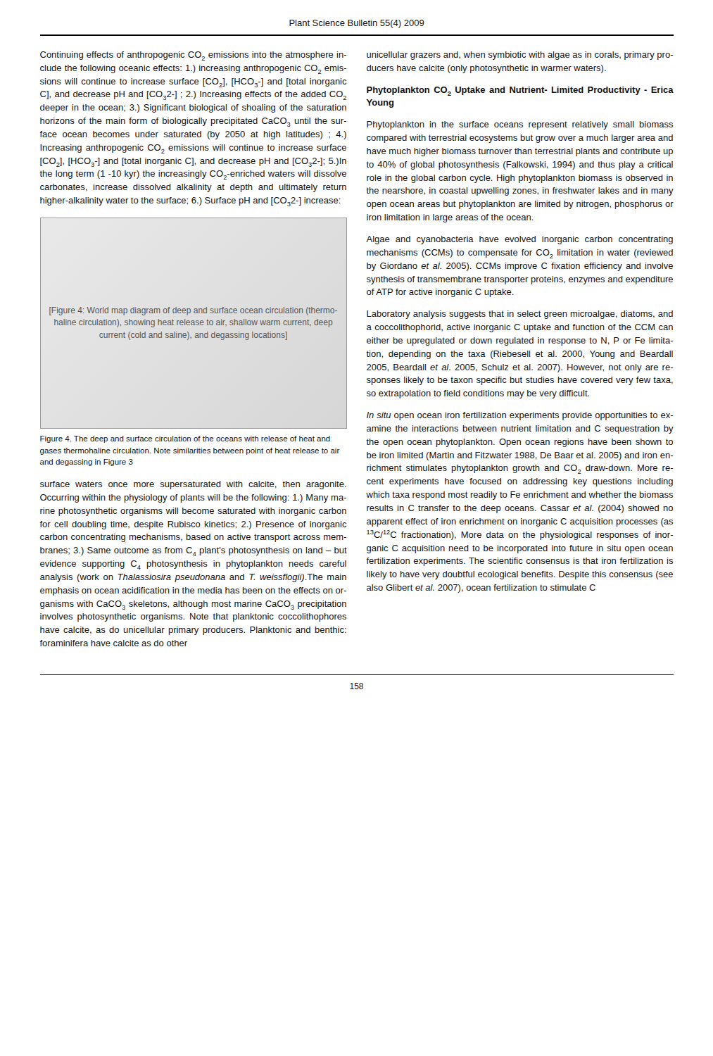Plant Science Bulletin 55(4) 2009
Continuing effects of anthropogenic CO2 emissions into the atmosphere include the following oceanic effects: 1.) increasing anthropogenic CO2 emissions will continue to increase surface [CO2], [HCO3-] and [total inorganic C], and decrease pH and [CO32-] ; 2.) Increasing effects of the added CO2 deeper in the ocean; 3.) Significant biological of shoaling of the saturation horizons of the main form of biologically precipitated CaCO3 until the surface ocean becomes under saturated (by 2050 at high latitudes) ; 4.) Increasing anthropogenic CO2 emissions will continue to increase surface [CO2], [HCO3-] and [total inorganic C], and decrease pH and [CO32-]; 5.)In the long term (1 -10 kyr) the increasingly CO2-enriched waters will dissolve carbonates, increase dissolved alkalinity at depth and ultimately return higher-alkalinity water to the surface; 6.) Surface pH and [CO32-] increase:
[Figure 4: World map diagram of deep and surface ocean circulation (thermohaline circulation), showing heat release to air, shallow warm current, deep current (cold and saline), and degassing locations]
Figure 4. The deep and surface circulation of the oceans with release of heat and gases thermohaline circulation. Note similarities between point of heat release to air and degassing in Figure 3
surface waters once more supersaturated with calcite, then aragonite. Occurring within the physiology of plants will be the following: 1.) Many marine photosynthetic organisms will become saturated with inorganic carbon for cell doubling time, despite Rubisco kinetics; 2.) Presence of inorganic carbon concentrating mechanisms, based on active transport across membranes; 3.) Same outcome as from C4 plant's photosynthesis on land – but evidence supporting C4 photosynthesis in phytoplankton needs careful analysis (work on Thalassiosira pseudonana and T. weissflogii).The main emphasis on ocean acidification in the media has been on the effects on organisms with CaCO3 skeletons, although most marine CaCO3 precipitation involves photosynthetic organisms. Note that planktonic coccolithophores have calcite, as do unicellular primary producers. Planktonic and benthic: foraminifera have calcite as do other
unicellular grazers and, when symbiotic with algae as in corals, primary producers have calcite (only photosynthetic in warmer waters).
Phytoplankton CO2 Uptake and Nutrient- Limited Productivity - Erica Young
Phytoplankton in the surface oceans represent relatively small biomass compared with terrestrial ecosystems but grow over a much larger area and have much higher biomass turnover than terrestrial plants and contribute up to 40% of global photosynthesis (Falkowski, 1994) and thus play a critical role in the global carbon cycle. High phytoplankton biomass is observed in the nearshore, in coastal upwelling zones, in freshwater lakes and in many open ocean areas but phytoplankton are limited by nitrogen, phosphorus or iron limitation in large areas of the ocean.
Algae and cyanobacteria have evolved inorganic carbon concentrating mechanisms (CCMs) to compensate for CO2 limitation in water (reviewed by Giordano et al. 2005). CCMs improve C fixation efficiency and involve synthesis of transmembrane transporter proteins, enzymes and expenditure of ATP for active inorganic C uptake.
Laboratory analysis suggests that in select green microalgae, diatoms, and a coccolithophorid, active inorganic C uptake and function of the CCM can either be upregulated or down regulated in response to N, P or Fe limitation, depending on the taxa (Riebesell et al. 2000, Young and Beardall 2005, Beardall et al. 2005, Schulz et al. 2007). However, not only are responses likely to be taxon specific but studies have covered very few taxa, so extrapolation to field conditions may be very difficult.
In situ open ocean iron fertilization experiments provide opportunities to examine the interactions between nutrient limitation and C sequestration by the open ocean phytoplankton. Open ocean regions have been shown to be iron limited (Martin and Fitzwater 1988, De Baar et al. 2005) and iron enrichment stimulates phytoplankton growth and CO2 draw-down. More recent experiments have focused on addressing key questions including which taxa respond most readily to Fe enrichment and whether the biomass results in C transfer to the deep oceans. Cassar et al. (2004) showed no apparent effect of iron enrichment on inorganic C acquisition processes (as 13C/12C fractionation), More data on the physiological responses of inorganic C acquisition need to be incorporated into future in situ open ocean fertilization experiments. The scientific consensus is that iron fertilization is likely to have very doubtful ecological benefits. Despite this consensus (see also Glibert et al. 2007), ocean fertilization to stimulate C
158